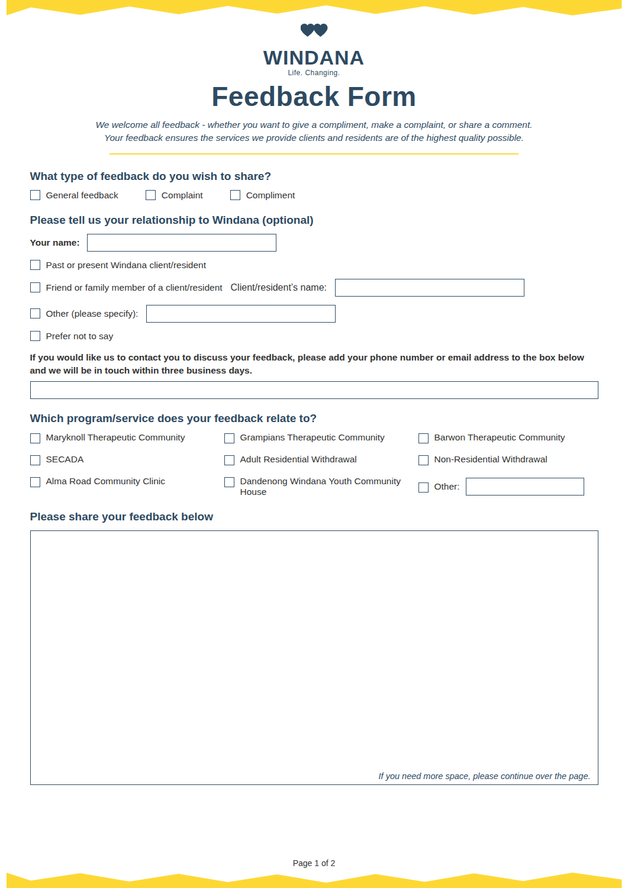WINDANA
Life. Changing.
Feedback Form
We welcome all feedback - whether you want to give a compliment, make a complaint, or share a comment.
Your feedback ensures the services we provide clients and residents are of the highest quality possible.
What type of feedback do you wish to share?
General feedback Complaint Compliment
Please tell us your relationship to Windana (optional)
Your name:
Past or present Windana client/resident
Friend or family member of a client/resident Client/resident’s name:
Other (please specify):
Prefer not to say
If you would like us to contact you to discuss your feedback, please add your phone number or email address to the box below and we will be in touch within three business days.
Which program/service does your feedback relate to?
Maryknoll Therapeutic Community Grampians Therapeutic Community Barwon Therapeutic Community SECADA Adult Residential Withdrawal Non-Residential Withdrawal Alma Road Community Clinic Dandenong Windana Youth Community House
Other:
Please share your feedback below
If you need more space, please continue over the page.
Page 1 of 2